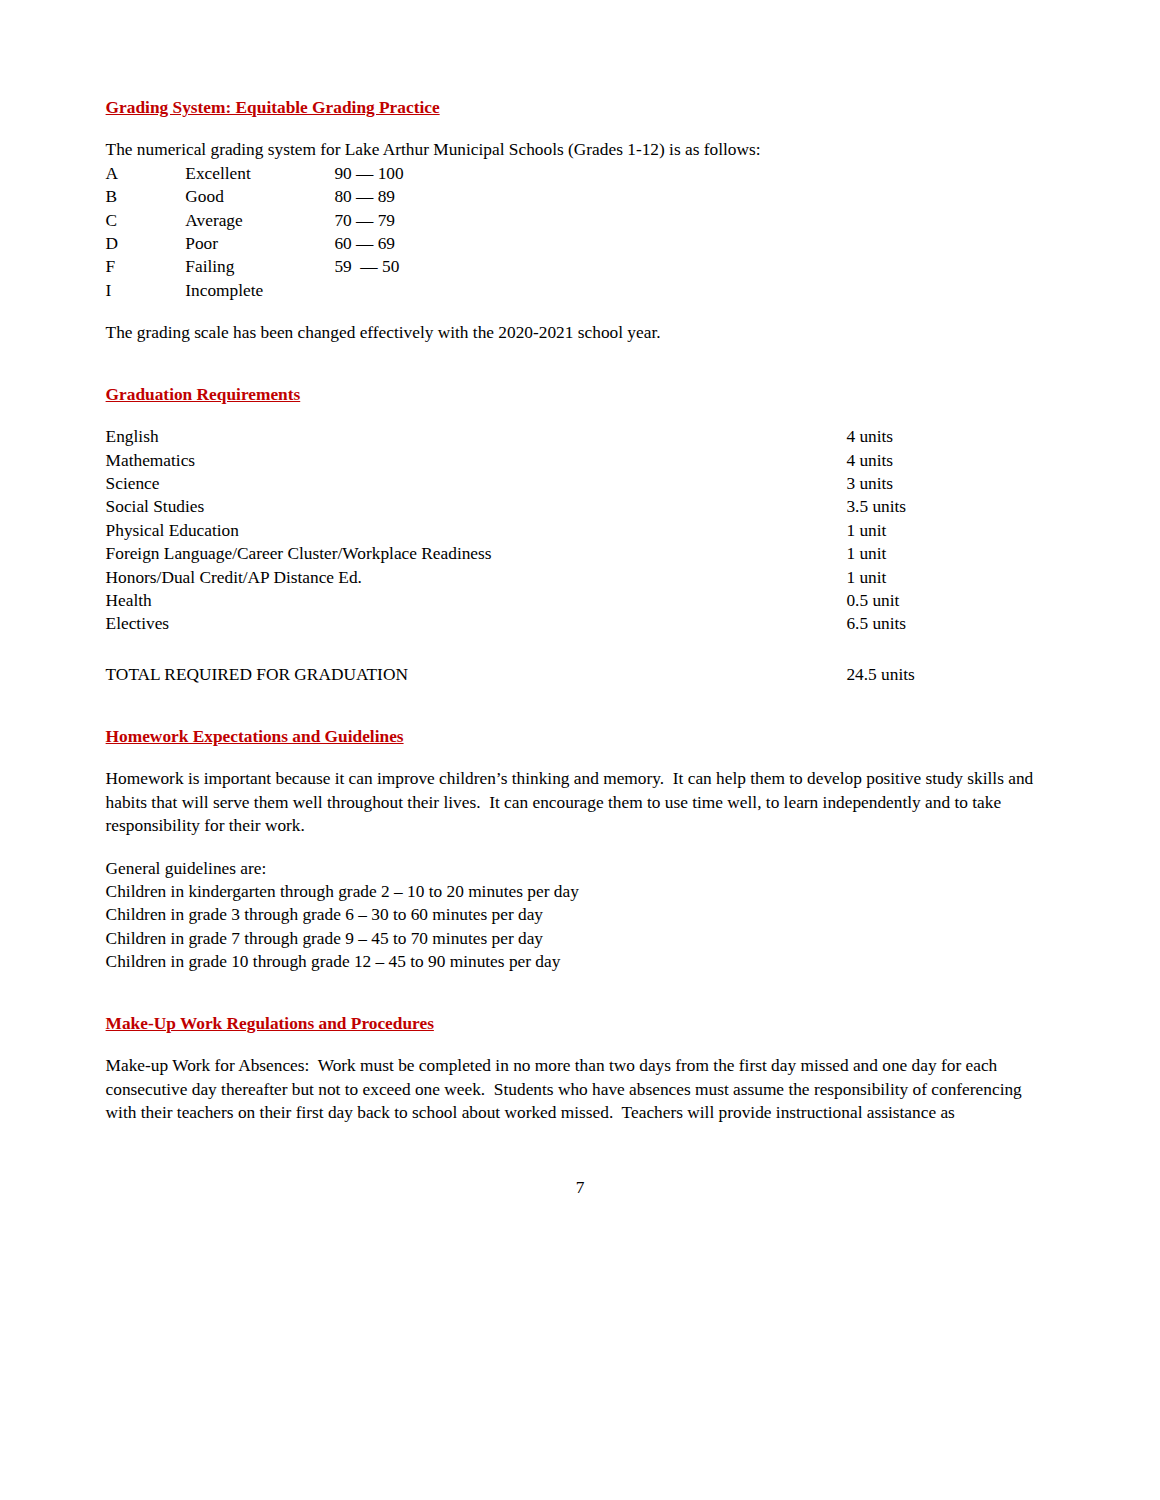Grading System: Equitable Grading Practice
The numerical grading system for Lake Arthur Municipal Schools (Grades 1-12) is as follows:
| A | Excellent | 90 — 100 |
| B | Good | 80 — 89 |
| C | Average | 70 — 79 |
| D | Poor | 60 — 69 |
| F | Failing | 59 — 50 |
| I | Incomplete | |
The grading scale has been changed effectively with the 2020-2021 school year.
Graduation Requirements
| English | 4 units |
| Mathematics | 4 units |
| Science | 3 units |
| Social Studies | 3.5 units |
| Physical Education | 1 unit |
| Foreign Language/Career Cluster/Workplace Readiness | 1 unit |
| Honors/Dual Credit/AP Distance Ed. | 1 unit |
| Health | 0.5 unit |
| Electives | 6.5 units |
| TOTAL REQUIRED FOR GRADUATION | 24.5 units |
Homework Expectations and Guidelines
Homework is important because it can improve children’s thinking and memory. It can help them to develop positive study skills and habits that will serve them well throughout their lives. It can encourage them to use time well, to learn independently and to take responsibility for their work.
General guidelines are:
Children in kindergarten through grade 2 – 10 to 20 minutes per day
Children in grade 3 through grade 6 – 30 to 60 minutes per day
Children in grade 7 through grade 9 – 45 to 70 minutes per day
Children in grade 10 through grade 12 – 45 to 90 minutes per day
Make-Up Work Regulations and Procedures
Make-up Work for Absences: Work must be completed in no more than two days from the first day missed and one day for each consecutive day thereafter but not to exceed one week. Students who have absences must assume the responsibility of conferencing with their teachers on their first day back to school about worked missed. Teachers will provide instructional assistance as
7